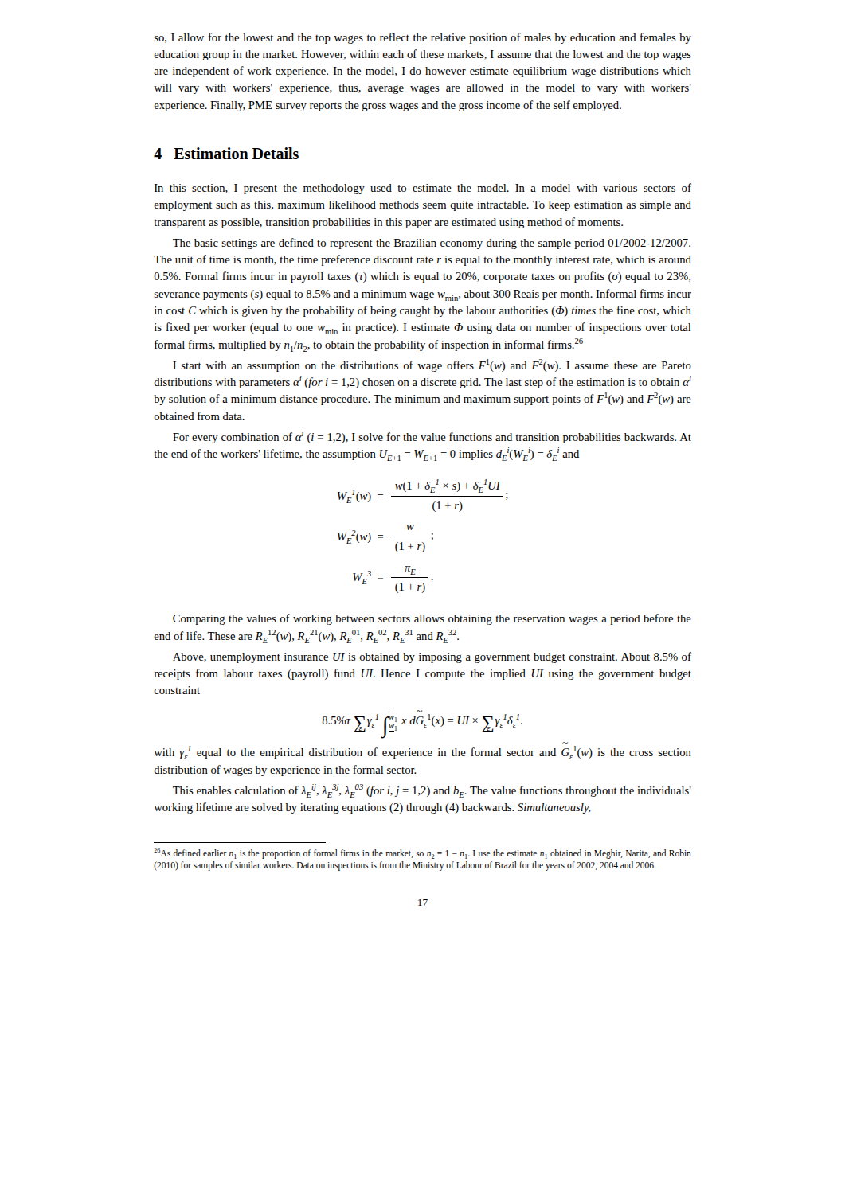so, I allow for the lowest and the top wages to reflect the relative position of males by education and females by education group in the market. However, within each of these markets, I assume that the lowest and the top wages are independent of work experience. In the model, I do however estimate equilibrium wage distributions which will vary with workers' experience, thus, average wages are allowed in the model to vary with workers' experience. Finally, PME survey reports the gross wages and the gross income of the self employed.
4 Estimation Details
In this section, I present the methodology used to estimate the model. In a model with various sectors of employment such as this, maximum likelihood methods seem quite intractable. To keep estimation as simple and transparent as possible, transition probabilities in this paper are estimated using method of moments.
The basic settings are defined to represent the Brazilian economy during the sample period 01/2002-12/2007. The unit of time is month, the time preference discount rate r is equal to the monthly interest rate, which is around 0.5%. Formal firms incur in payroll taxes (τ) which is equal to 20%, corporate taxes on profits (σ) equal to 23%, severance payments (s) equal to 8.5% and a minimum wage wmin, about 300 Reais per month. Informal firms incur in cost C which is given by the probability of being caught by the labour authorities (Φ) times the fine cost, which is fixed per worker (equal to one wmin in practice). I estimate Φ using data on number of inspections over total formal firms, multiplied by n1/n2, to obtain the probability of inspection in informal firms.26
I start with an assumption on the distributions of wage offers F1(w) and F2(w). I assume these are Pareto distributions with parameters αi (for i = 1,2) chosen on a discrete grid. The last step of the estimation is to obtain αi by solution of a minimum distance procedure. The minimum and maximum support points of F1(w) and F2(w) are obtained from data.
For every combination of αi (i = 1,2), I solve for the value functions and transition probabilities backwards. At the end of the workers' lifetime, the assumption UE+1 = WE+1 = 0 implies dEi(WEi) = δEi and
| W E 1 ( w ) | = | w (1 + δ E 1 × s ) + δ E 1 UI (1 + r ) ; |
| W E 2 ( w ) | = | w (1 + r ) ; |
| W E 3 | = | π E (1 + r ) . |
Comparing the values of working between sectors allows obtaining the reservation wages a period before the end of life. These are RE12(w), RE21(w), RE01, RE02, RE31 and RE32.
Above, unemployment insurance UI is obtained by imposing a government budget constraint. About 8.5% of receipts from labour taxes (payroll) fund UI. Hence I compute the implied UI using the government budget constraint
8.5%τ ∑ε γε1 ∫w1 w1 x d~Gε1(x) = UI × ∑ε γε1δε1.
with γε1 equal to the empirical distribution of experience in the formal sector and ~Gε1(w) is the cross section distribution of wages by experience in the formal sector.
This enables calculation of λEij, λE3j, λE03 (for i, j = 1,2) and bE. The value functions throughout the individuals' working lifetime are solved by iterating equations (2) through (4) backwards. Simultaneously,
26As defined earlier n1 is the proportion of formal firms in the market, so n2 = 1 − n1. I use the estimate n1 obtained in Meghir, Narita, and Robin (2010) for samples of similar workers. Data on inspections is from the Ministry of Labour of Brazil for the years of 2002, 2004 and 2006.
17